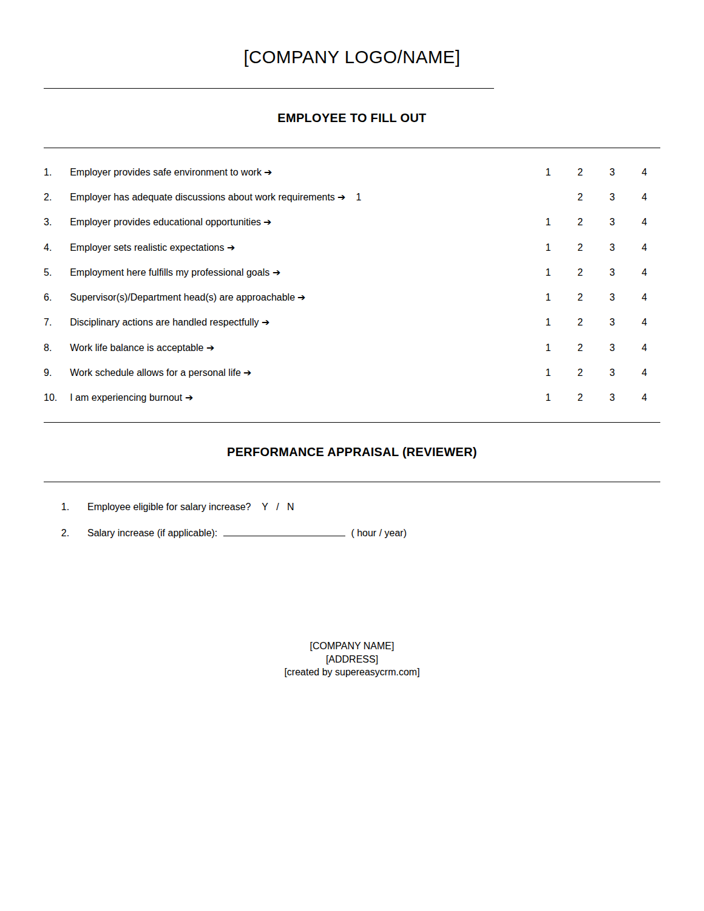[COMPANY LOGO/NAME]
EMPLOYEE TO FILL OUT
| 1. | Employer provides safe environment to work ➔ | 1 | 2 | 3 | 4 |
| 2. | Employer has adequate discussions about work requirements ➔ 1 | | 2 | 3 | 4 |
| 3. | Employer provides educational opportunities ➔ | 1 | 2 | 3 | 4 |
| 4. | Employer sets realistic expectations ➔ | 1 | 2 | 3 | 4 |
| 5. | Employment here fulfills my professional goals ➔ | 1 | 2 | 3 | 4 |
| 6. | Supervisor(s)/Department head(s) are approachable ➔ | 1 | 2 | 3 | 4 |
| 7. | Disciplinary actions are handled respectfully ➔ | 1 | 2 | 3 | 4 |
| 8. | Work life balance is acceptable ➔ | 1 | 2 | 3 | 4 |
| 9. | Work schedule allows for a personal life ➔ | 1 | 2 | 3 | 4 |
| 10. | I am experiencing burnout ➔ | 1 | 2 | 3 | 4 |
PERFORMANCE APPRAISAL (REVIEWER)
| 1. | Employee eligible for salary increase? Y / N |
| 2. | Salary increase (if applicable): ( hour / year) |
[COMPANY NAME]
[ADDRESS]
[created by supereasycrm.com]